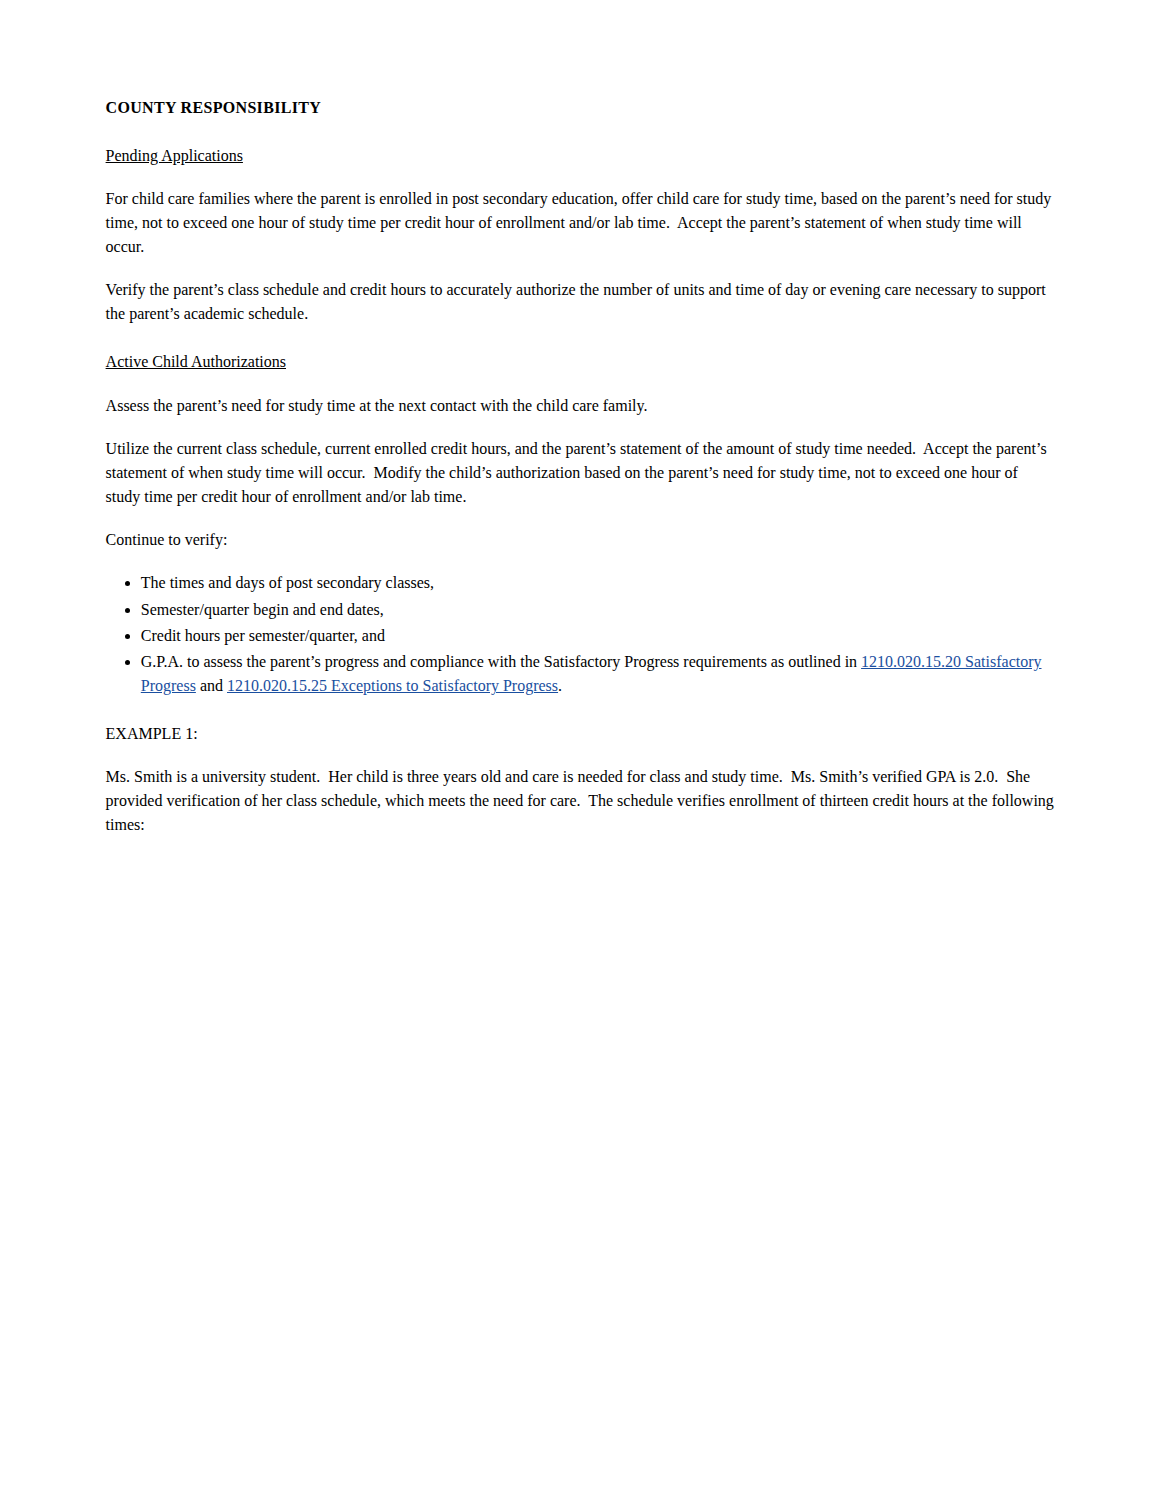COUNTY RESPONSIBILITY
Pending Applications
For child care families where the parent is enrolled in post secondary education, offer child care for study time, based on the parent’s need for study time, not to exceed one hour of study time per credit hour of enrollment and/or lab time. Accept the parent’s statement of when study time will occur.
Verify the parent’s class schedule and credit hours to accurately authorize the number of units and time of day or evening care necessary to support the parent’s academic schedule.
Active Child Authorizations
Assess the parent’s need for study time at the next contact with the child care family.
Utilize the current class schedule, current enrolled credit hours, and the parent’s statement of the amount of study time needed. Accept the parent’s statement of when study time will occur. Modify the child’s authorization based on the parent’s need for study time, not to exceed one hour of study time per credit hour of enrollment and/or lab time.
Continue to verify:
The times and days of post secondary classes,
Semester/quarter begin and end dates,
Credit hours per semester/quarter, and
G.P.A. to assess the parent’s progress and compliance with the Satisfactory Progress requirements as outlined in 1210.020.15.20 Satisfactory Progress and 1210.020.15.25 Exceptions to Satisfactory Progress.
EXAMPLE 1:
Ms. Smith is a university student. Her child is three years old and care is needed for class and study time. Ms. Smith’s verified GPA is 2.0. She provided verification of her class schedule, which meets the need for care. The schedule verifies enrollment of thirteen credit hours at the following times: